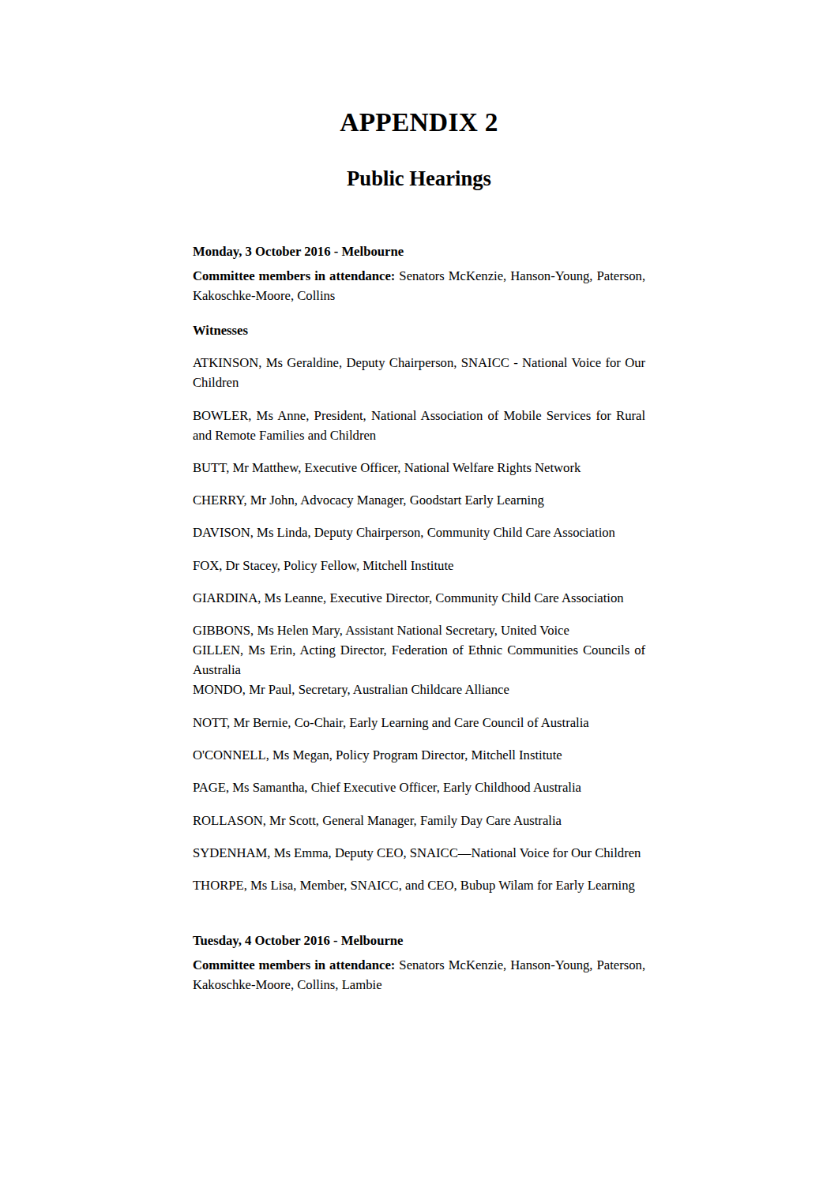APPENDIX 2
Public Hearings
Monday, 3 October 2016 - Melbourne
Committee members in attendance: Senators McKenzie, Hanson-Young, Paterson, Kakoschke-Moore, Collins
Witnesses
ATKINSON, Ms Geraldine, Deputy Chairperson, SNAICC - National Voice for Our Children
BOWLER, Ms Anne, President, National Association of Mobile Services for Rural and Remote Families and Children
BUTT, Mr Matthew, Executive Officer, National Welfare Rights Network
CHERRY, Mr John, Advocacy Manager, Goodstart Early Learning
DAVISON, Ms Linda, Deputy Chairperson, Community Child Care Association
FOX, Dr Stacey, Policy Fellow, Mitchell Institute
GIARDINA, Ms Leanne, Executive Director, Community Child Care Association
GIBBONS, Ms Helen Mary, Assistant National Secretary, United Voice
GILLEN, Ms Erin, Acting Director, Federation of Ethnic Communities Councils of Australia
MONDO, Mr Paul, Secretary, Australian Childcare Alliance
NOTT, Mr Bernie, Co-Chair, Early Learning and Care Council of Australia
O'CONNELL, Ms Megan, Policy Program Director, Mitchell Institute
PAGE, Ms Samantha, Chief Executive Officer, Early Childhood Australia
ROLLASON, Mr Scott, General Manager, Family Day Care Australia
SYDENHAM, Ms Emma, Deputy CEO, SNAICC—National Voice for Our Children
THORPE, Ms Lisa, Member, SNAICC, and CEO, Bubup Wilam for Early Learning
Tuesday, 4 October 2016 - Melbourne
Committee members in attendance: Senators McKenzie, Hanson-Young, Paterson, Kakoschke-Moore, Collins, Lambie